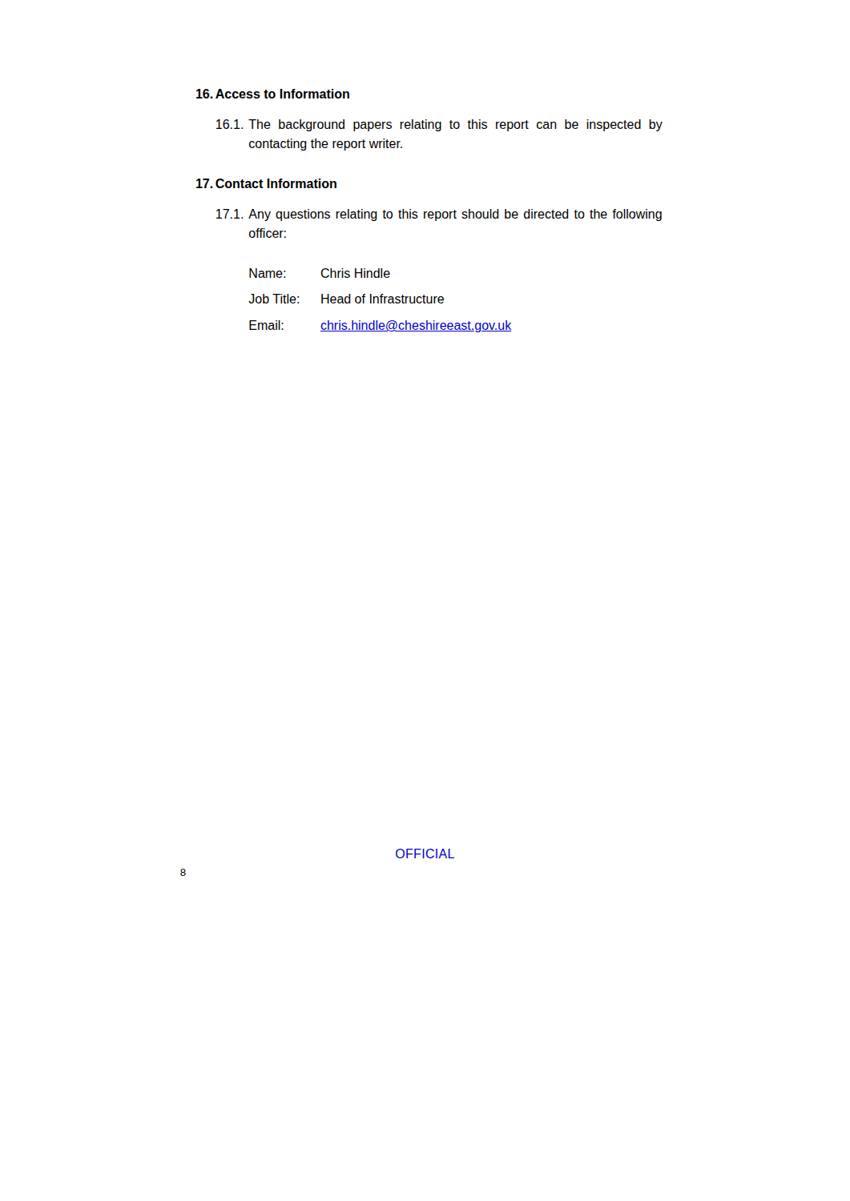16. Access to Information
16.1. The background papers relating to this report can be inspected by contacting the report writer.
17. Contact Information
17.1. Any questions relating to this report should be directed to the following officer:
Name: Chris Hindle
Job Title: Head of Infrastructure
Email: chris.hindle@cheshireeast.gov.uk
OFFICIAL 8